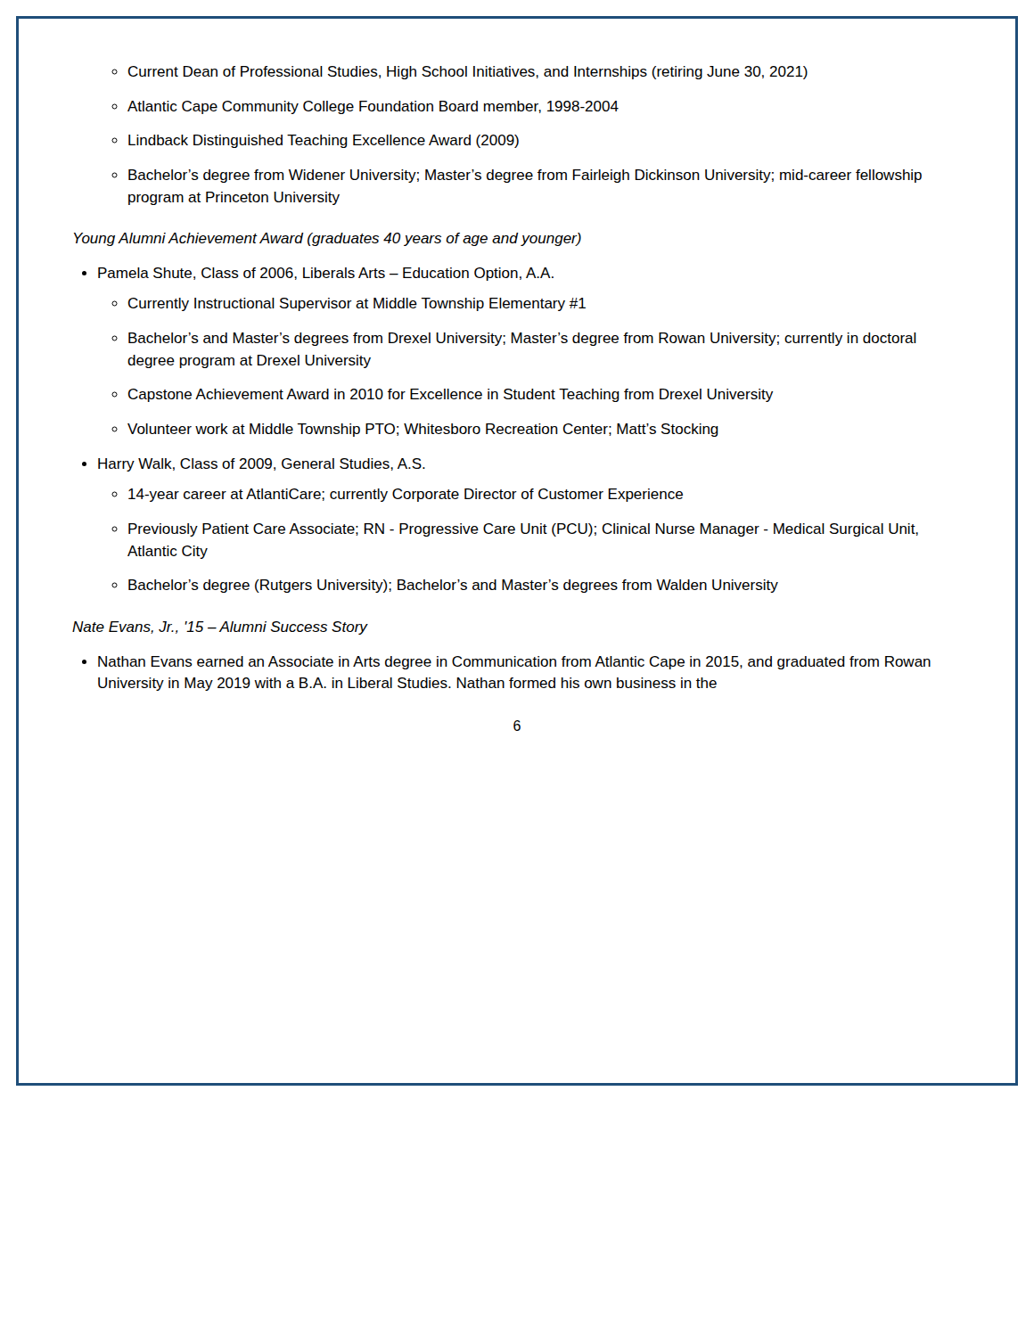Current Dean of Professional Studies, High School Initiatives, and Internships (retiring June 30, 2021)
Atlantic Cape Community College Foundation Board member, 1998-2004
Lindback Distinguished Teaching Excellence Award (2009)
Bachelor’s degree from Widener University; Master’s degree from Fairleigh Dickinson University; mid-career fellowship program at Princeton University
Young Alumni Achievement Award (graduates 40 years of age and younger)
Pamela Shute, Class of 2006, Liberals Arts – Education Option, A.A.
Currently Instructional Supervisor at Middle Township Elementary #1
Bachelor’s and Master’s degrees from Drexel University; Master’s degree from Rowan University; currently in doctoral degree program at Drexel University
Capstone Achievement Award in 2010 for Excellence in Student Teaching from Drexel University
Volunteer work at Middle Township PTO; Whitesboro Recreation Center; Matt’s Stocking
Harry Walk, Class of 2009, General Studies, A.S.
14-year career at AtlantiCare; currently Corporate Director of Customer Experience
Previously Patient Care Associate; RN - Progressive Care Unit (PCU); Clinical Nurse Manager - Medical Surgical Unit, Atlantic City
Bachelor’s degree (Rutgers University); Bachelor’s and Master’s degrees from Walden University
Nate Evans, Jr., '15 – Alumni Success Story
Nathan Evans earned an Associate in Arts degree in Communication from Atlantic Cape in 2015, and graduated from Rowan University in May 2019 with a B.A. in Liberal Studies. Nathan formed his own business in the
6